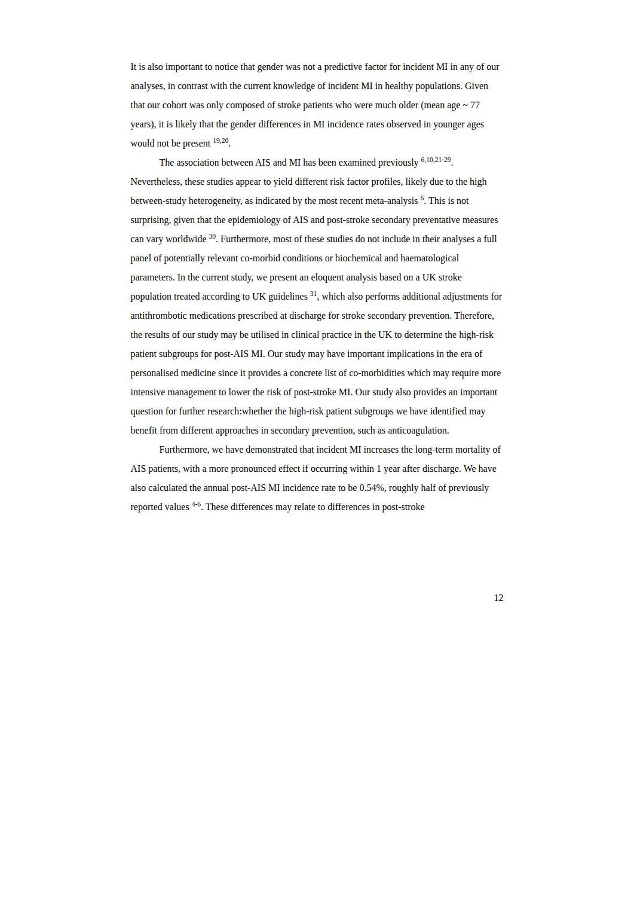It is also important to notice that gender was not a predictive factor for incident MI in any of our analyses, in contrast with the current knowledge of incident MI in healthy populations. Given that our cohort was only composed of stroke patients who were much older (mean age ~ 77 years), it is likely that the gender differences in MI incidence rates observed in younger ages would not be present 19,20.
The association between AIS and MI has been examined previously 6,10,21-29. Nevertheless, these studies appear to yield different risk factor profiles, likely due to the high between-study heterogeneity, as indicated by the most recent meta-analysis 6. This is not surprising, given that the epidemiology of AIS and post-stroke secondary preventative measures can vary worldwide 30. Furthermore, most of these studies do not include in their analyses a full panel of potentially relevant co-morbid conditions or biochemical and haematological parameters. In the current study, we present an eloquent analysis based on a UK stroke population treated according to UK guidelines 31, which also performs additional adjustments for antithrombotic medications prescribed at discharge for stroke secondary prevention. Therefore, the results of our study may be utilised in clinical practice in the UK to determine the high-risk patient subgroups for post-AIS MI. Our study may have important implications in the era of personalised medicine since it provides a concrete list of co-morbidities which may require more intensive management to lower the risk of post-stroke MI. Our study also provides an important question for further research:whether the high-risk patient subgroups we have identified may benefit from different approaches in secondary prevention, such as anticoagulation.
Furthermore, we have demonstrated that incident MI increases the long-term mortality of AIS patients, with a more pronounced effect if occurring within 1 year after discharge. We have also calculated the annual post-AIS MI incidence rate to be 0.54%, roughly half of previously reported values 4-6. These differences may relate to differences in post-stroke
12